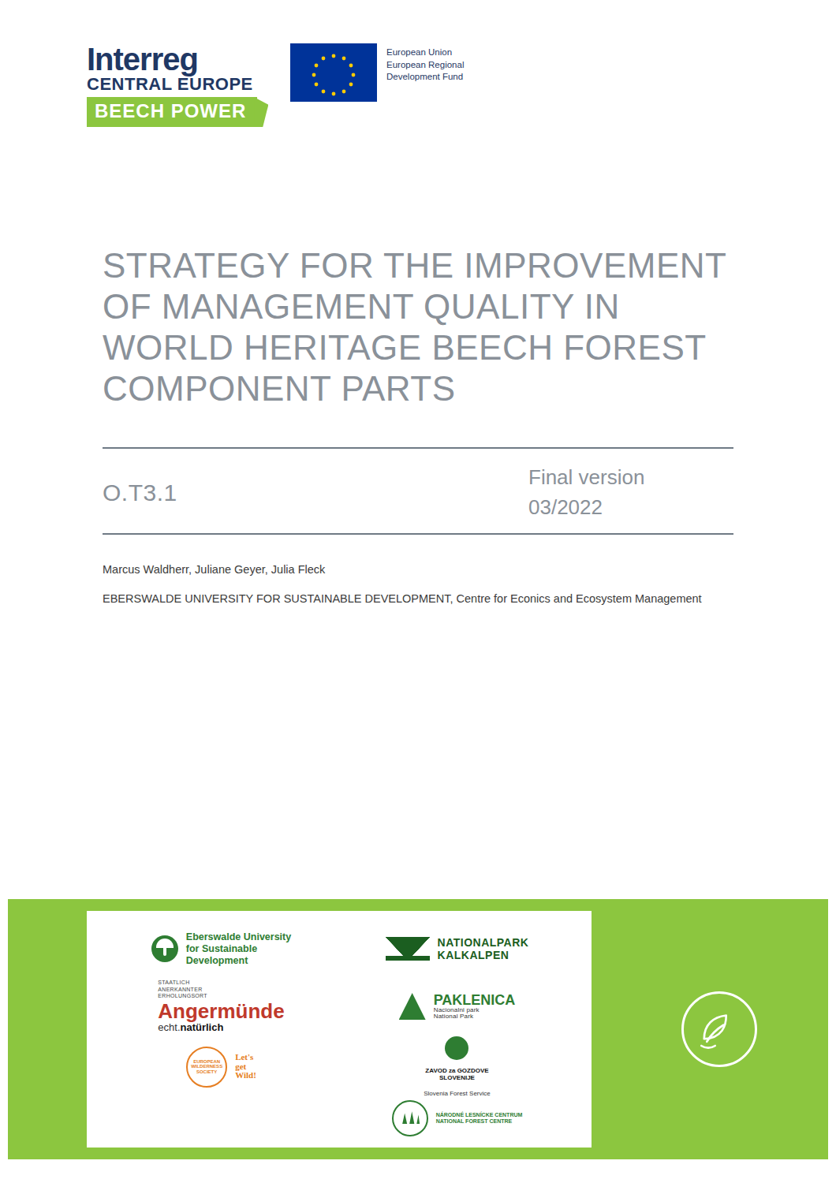Interreg
CENTRAL EUROPE
BEECH POWER
European Union
European Regional
Development Fund
Strategy for the improvement of management quality in World Heritage beech forest component parts
O.T3.1
Final version 03/2022
Marcus Waldherr, Juliane Geyer, Julia Fleck
EBERSWALDE UNIVERSITY FOR SUSTAINABLE DEVELOPMENT, Centre for Econics and Ecosystem Management
Eberswalde University
for Sustainable
Development
NATIONALPARK
KALKALPEN
STAATLICH
ANERKANNTER
ERHOLUNGSORT
Angermünde
echt.natürlich
PAKLENICANacionalni park
National Park
EUROPEAN
WILDERNESS
SOCIETY
Let's
get
Wild!
ZAVOD za GOZDOVE
SLOVENIJE
Slovenia Forest Service
NÁRODNÉ LESNÍCKE CENTRUM
NATIONAL FOREST CENTRE